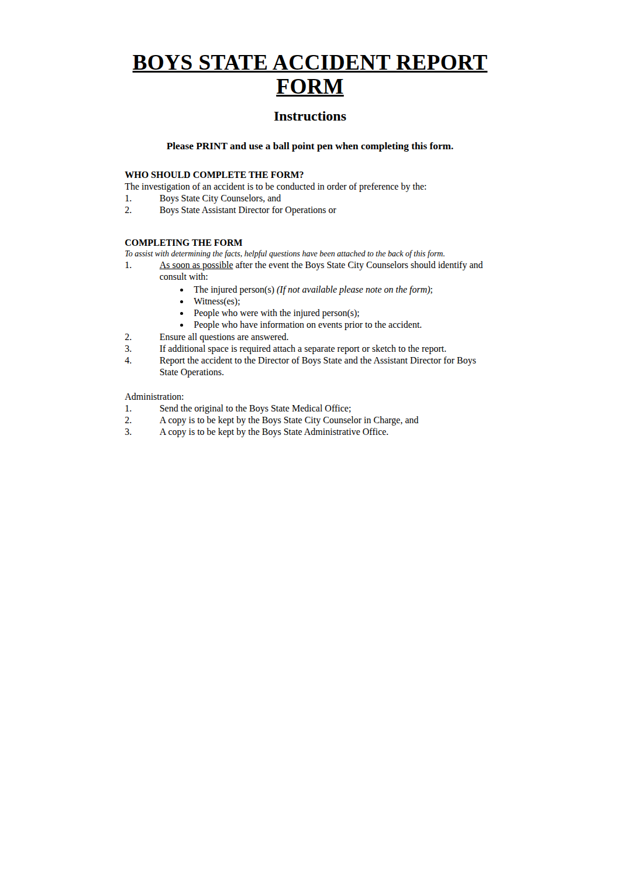BOYS STATE ACCIDENT REPORT FORM
Instructions
Please PRINT and use a ball point pen when completing this form.
Who should complete the form?
The investigation of an accident is to be conducted in order of preference by the:
1. Boys State City Counselors, and
2. Boys State Assistant Director for Operations or
Completing the form
To assist with determining the facts, helpful questions have been attached to the back of this form.
1. As soon as possible after the event the Boys State City Counselors should identify and consult with:
The injured person(s) (If not available please note on the form);
Witness(es);
People who were with the injured person(s);
People who have information on events prior to the accident.
2. Ensure all questions are answered.
3. If additional space is required attach a separate report or sketch to the report.
4. Report the accident to the Director of Boys State and the Assistant Director for Boys State Operations.
Administration:
1. Send the original to the Boys State Medical Office;
2. A copy is to be kept by the Boys State City Counselor in Charge, and
3. A copy is to be kept by the Boys State Administrative Office.